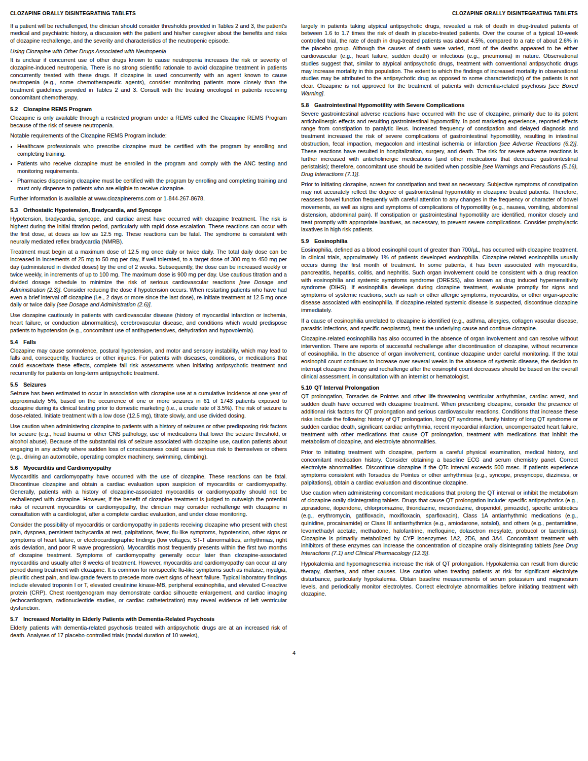CLOZAPINE ORALLY DISINTEGRATING TABLETS CLOZAPINE ORALLY DISINTEGRATING TABLETS
If a patient will be rechallenged, the clinician should consider thresholds provided in Tables 2 and 3, the patient's medical and psychiatric history, a discussion with the patient and his/her caregiver about the benefits and risks of clozapine rechallenge, and the severity and characteristics of the neutropenic episode.
Using Clozapine with Other Drugs Associated with Neutropenia
It is unclear if concurrent use of other drugs known to cause neutropenia increases the risk or severity of clozapine-induced neutropenia. There is no strong scientific rationale to avoid clozapine treatment in patients concurrently treated with these drugs. If clozapine is used concurrently with an agent known to cause neutropenia (e.g., some chemotherapeutic agents), consider monitoring patients more closely than the treatment guidelines provided in Tables 2 and 3. Consult with the treating oncologist in patients receiving concomitant chemotherapy.
5.2 Clozapine REMS Program
Clozapine is only available through a restricted program under a REMS called the Clozapine REMS Program because of the risk of severe neutropenia.
Notable requirements of the Clozapine REMS Program include:
Healthcare professionals who prescribe clozapine must be certified with the program by enrolling and completing training.
Patients who receive clozapine must be enrolled in the program and comply with the ANC testing and monitoring requirements.
Pharmacies dispensing clozapine must be certified with the program by enrolling and completing training and must only dispense to patients who are eligible to receive clozapine.
Further information is available at www.clozapinerems.com or 1-844-267-8678.
5.3 Orthostatic Hypotension, Bradycardia, and Syncope
Hypotension, bradycardia, syncope, and cardiac arrest have occurred with clozapine treatment. The risk is highest during the initial titration period, particularly with rapid dose-escalation. These reactions can occur with the first dose, at doses as low as 12.5 mg. These reactions can be fatal. The syndrome is consistent with neurally mediated reflex bradycardia (NMRB).
Treatment must begin at a maximum dose of 12.5 mg once daily or twice daily. The total daily dose can be increased in increments of 25 mg to 50 mg per day, if well-tolerated, to a target dose of 300 mg to 450 mg per day (administered in divided doses) by the end of 2 weeks. Subsequently, the dose can be increased weekly or twice weekly, in increments of up to 100 mg. The maximum dose is 900 mg per day. Use cautious titration and a divided dosage schedule to minimize the risk of serious cardiovascular reactions [see Dosage and Administration (2.3)]. Consider reducing the dose if hypotension occurs. When restarting patients who have had even a brief interval off clozapine (i.e., 2 days or more since the last dose), re-initiate treatment at 12.5 mg once daily or twice daily [see Dosage and Administration (2.6)].
Use clozapine cautiously in patients with cardiovascular disease (history of myocardial infarction or ischemia, heart failure, or conduction abnormalities), cerebrovascular disease, and conditions which would predispose patients to hypotension (e.g., concomitant use of antihypertensives, dehydration and hypovolemia).
5.4 Falls
Clozapine may cause somnolence, postural hypotension, and motor and sensory instability, which may lead to falls and, consequently, fractures or other injuries. For patients with diseases, conditions, or medications that could exacerbate these effects, complete fall risk assessments when initiating antipsychotic treatment and recurrently for patients on long-term antipsychotic treatment.
5.5 Seizures
Seizure has been estimated to occur in association with clozapine use at a cumulative incidence at one year of approximately 5%, based on the occurrence of one or more seizures in 61 of 1743 patients exposed to clozapine during its clinical testing prior to domestic marketing (i.e., a crude rate of 3.5%). The risk of seizure is dose-related. Initiate treatment with a low dose (12.5 mg), titrate slowly, and use divided dosing.
Use caution when administering clozapine to patients with a history of seizures or other predisposing risk factors for seizure (e.g., head trauma or other CNS pathology, use of medications that lower the seizure threshold, or alcohol abuse). Because of the substantial risk of seizure associated with clozapine use, caution patients about engaging in any activity where sudden loss of consciousness could cause serious risk to themselves or others (e.g., driving an automobile, operating complex machinery, swimming, climbing).
5.6 Myocarditis and Cardiomyopathy
Myocarditis and cardiomyopathy have occurred with the use of clozapine. These reactions can be fatal. Discontinue clozapine and obtain a cardiac evaluation upon suspicion of myocarditis or cardiomyopathy. Generally, patients with a history of clozapine-associated myocarditis or cardiomyopathy should not be rechallenged with clozapine. However, if the benefit of clozapine treatment is judged to outweigh the potential risks of recurrent myocarditis or cardiomyopathy, the clinician may consider rechallenge with clozapine in consultation with a cardiologist, after a complete cardiac evaluation, and under close monitoring.
Consider the possibility of myocarditis or cardiomyopathy in patients receiving clozapine who present with chest pain, dyspnea, persistent tachycardia at rest, palpitations, fever, flu-like symptoms, hypotension, other signs or symptoms of heart failure, or electrocardiographic findings (low voltages, ST-T abnormalities, arrhythmias, right axis deviation, and poor R wave progression). Myocarditis most frequently presents within the first two months of clozapine treatment. Symptoms of cardiomyopathy generally occur later than clozapine-associated myocarditis and usually after 8 weeks of treatment. However, myocarditis and cardiomyopathy can occur at any period during treatment with clozapine. It is common for nonspecific flu-like symptoms such as malaise, myalgia, pleuritic chest pain, and low-grade fevers to precede more overt signs of heart failure. Typical laboratory findings include elevated troponin I or T, elevated creatinine kinase-MB, peripheral eosinophilia, and elevated C-reactive protein (CRP). Chest roentgenogram may demonstrate cardiac silhouette enlargement, and cardiac imaging (echocardiogram, radionucleotide studies, or cardiac catheterization) may reveal evidence of left ventricular dysfunction.
5.7 Increased Mortality in Elderly Patients with Dementia-Related Psychosis
Elderly patients with dementia-related psychosis treated with antipsychotic drugs are at an increased risk of death. Analyses of 17 placebo-controlled trials (modal duration of 10 weeks),
largely in patients taking atypical antipsychotic drugs, revealed a risk of death in drug-treated patients of between 1.6 to 1.7 times the risk of death in placebo-treated patients. Over the course of a typical 10-week controlled trial, the rate of death in drug-treated patients was about 4.5%, compared to a rate of about 2.6% in the placebo group. Although the causes of death were varied, most of the deaths appeared to be either cardiovascular (e.g., heart failure, sudden death) or infectious (e.g., pneumonia) in nature. Observational studies suggest that, similar to atypical antipsychotic drugs, treatment with conventional antipsychotic drugs may increase mortality in this population. The extent to which the findings of increased mortality in observational studies may be attributed to the antipsychotic drug as opposed to some characteristic(s) of the patients is not clear. Clozapine is not approved for the treatment of patients with dementia-related psychosis [see Boxed Warning].
5.8 Gastrointestinal Hypomotility with Severe Complications
Severe gastrointestinal adverse reactions have occurred with the use of clozapine, primarily due to its potent anticholinergic effects and resulting gastrointestinal hypomotility. In post marketing experience, reported effects range from constipation to paralytic ileus. Increased frequency of constipation and delayed diagnosis and treatment increased the risk of severe complications of gastrointestinal hypomotility, resulting in intestinal obstruction, fecal impaction, megacolon and intestinal ischemia or infarction [see Adverse Reactions (6.2)]. These reactions have resulted in hospitalization, surgery, and death. The risk for severe adverse reactions is further increased with anticholinergic medications (and other medications that decrease gastrointestinal peristalsis); therefore, concomitant use should be avoided when possible [see Warnings and Precautions (5.16), Drug Interactions (7.1)].
Prior to initiating clozapine, screen for constipation and treat as necessary. Subjective symptoms of constipation may not accurately reflect the degree of gastrointestinal hypomotility in clozapine treated patients. Therefore, reassess bowel function frequently with careful attention to any changes in the frequency or character of bowel movements, as well as signs and symptoms of complications of hypomotility (e.g., nausea, vomiting, abdominal distension, abdominal pain). If constipation or gastrointestinal hypomotility are identified, monitor closely and treat promptly with appropriate laxatives, as necessary, to prevent severe complications. Consider prophylactic laxatives in high risk patients.
5.9 Eosinophilia
Eosinophilia, defined as a blood eosinophil count of greater than 700/µL, has occurred with clozapine treatment. In clinical trials, approximately 1% of patients developed eosinophilia. Clozapine-related eosinophilia usually occurs during the first month of treatment. In some patients, it has been associated with myocarditis, pancreatitis, hepatitis, colitis, and nephritis. Such organ involvement could be consistent with a drug reaction with eosinophilia and systemic symptoms syndrome (DRESS), also known as drug induced hypersensitivity syndrome (DIHS). If eosinophilia develops during clozapine treatment, evaluate promptly for signs and symptoms of systemic reactions, such as rash or other allergic symptoms, myocarditis, or other organ-specific disease associated with eosinophilia. If clozapine-related systemic disease is suspected, discontinue clozapine immediately.
If a cause of eosinophilia unrelated to clozapine is identified (e.g., asthma, allergies, collagen vascular disease, parasitic infections, and specific neoplasms), treat the underlying cause and continue clozapine.
Clozapine-related eosinophilia has also occurred in the absence of organ involvement and can resolve without intervention. There are reports of successful rechallenge after discontinuation of clozapine, without recurrence of eosinophilia. In the absence of organ involvement, continue clozapine under careful monitoring. If the total eosinophil count continues to increase over several weeks in the absence of systemic disease, the decision to interrupt clozapine therapy and rechallenge after the eosinophil count decreases should be based on the overall clinical assessment, in consultation with an internist or hematologist.
5.10 QT Interval Prolongation
QT prolongation, Torsades de Pointes and other life-threatening ventricular arrhythmias, cardiac arrest, and sudden death have occurred with clozapine treatment. When prescribing clozapine, consider the presence of additional risk factors for QT prolongation and serious cardiovascular reactions. Conditions that increase these risks include the following: history of QT prolongation, long QT syndrome, family history of long QT syndrome or sudden cardiac death, significant cardiac arrhythmia, recent myocardial infarction, uncompensated heart failure, treatment with other medications that cause QT prolongation, treatment with medications that inhibit the metabolism of clozapine, and electrolyte abnormalities.
Prior to initiating treatment with clozapine, perform a careful physical examination, medical history, and concomitant medication history. Consider obtaining a baseline ECG and serum chemistry panel. Correct electrolyte abnormalities. Discontinue clozapine if the QTc interval exceeds 500 msec. If patients experience symptoms consistent with Torsades de Pointes or other arrhythmias (e.g., syncope, presyncope, dizziness, or palpitations), obtain a cardiac evaluation and discontinue clozapine.
Use caution when administering concomitant medications that prolong the QT interval or inhibit the metabolism of clozapine orally disintegrating tablets. Drugs that cause QT prolongation include: specific antipsychotics (e.g., ziprasidone, iloperidone, chlorpromazine, thioridazine, mesoridazine, droperidol, pimozide), specific antibiotics (e.g., erythromycin, gatifloxacin, moxifloxacin, sparfloxacin), Class 1A antiarrhythmic medications (e.g., quinidine, procainamide) or Class III antiarrhythmics (e.g., amiodarone, sotalol), and others (e.g., pentamidine, levomethadyl acetate, methadone, halofantrine, mefloquine, dolasetron mesylate, probucol or tacrolimus). Clozapine is primarily metabolized by CYP isoenzymes 1A2, 2D6, and 3A4. Concomitant treatment with inhibitors of these enzymes can increase the concentration of clozapine orally disintegrating tablets [see Drug Interactions (7.1) and Clinical Pharmacology (12.3)].
Hypokalemia and hypomagnesemia increase the risk of QT prolongation. Hypokalemia can result from diuretic therapy, diarrhea, and other causes. Use caution when treating patients at risk for significant electrolyte disturbance, particularly hypokalemia. Obtain baseline measurements of serum potassium and magnesium levels, and periodically monitor electrolytes. Correct electrolyte abnormalities before initiating treatment with clozapine.
4